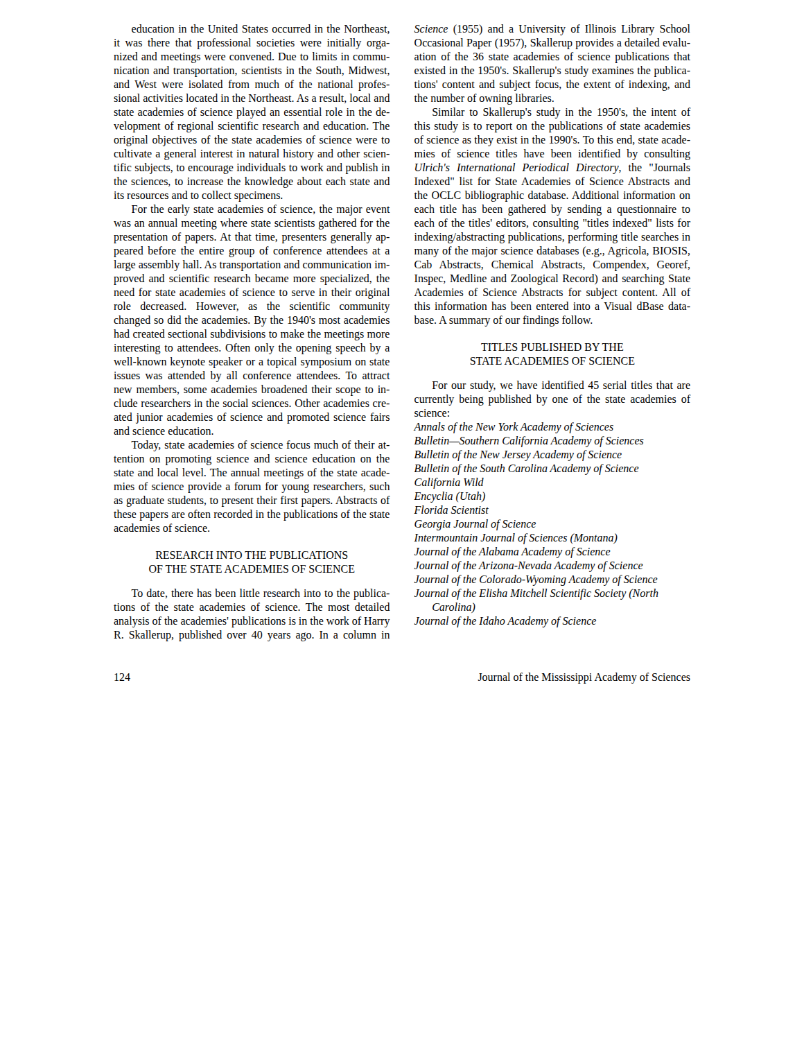education in the United States occurred in the Northeast, it was there that professional societies were initially organized and meetings were convened. Due to limits in communication and transportation, scientists in the South, Midwest, and West were isolated from much of the national professional activities located in the Northeast. As a result, local and state academies of science played an essential role in the development of regional scientific research and education. The original objectives of the state academies of science were to cultivate a general interest in natural history and other scientific subjects, to encourage individuals to work and publish in the sciences, to increase the knowledge about each state and its resources and to collect specimens.
For the early state academies of science, the major event was an annual meeting where state scientists gathered for the presentation of papers. At that time, presenters generally appeared before the entire group of conference attendees at a large assembly hall. As transportation and communication improved and scientific research became more specialized, the need for state academies of science to serve in their original role decreased. However, as the scientific community changed so did the academies. By the 1940's most academies had created sectional subdivisions to make the meetings more interesting to attendees. Often only the opening speech by a well-known keynote speaker or a topical symposium on state issues was attended by all conference attendees. To attract new members, some academies broadened their scope to include researchers in the social sciences. Other academies created junior academies of science and promoted science fairs and science education.
Today, state academies of science focus much of their attention on promoting science and science education on the state and local level. The annual meetings of the state academies of science provide a forum for young researchers, such as graduate students, to present their first papers. Abstracts of these papers are often recorded in the publications of the state academies of science.
Research into the Publications
of the State Academies of Science
To date, there has been little research into to the publications of the state academies of science. The most detailed analysis of the academies' publications is in the work of Harry R. Skallerup, published over 40 years ago. In a column in Science (1955) and a University of Illinois Library School Occasional Paper (1957), Skallerup provides a detailed evaluation of the 36 state academies of science publications that existed in the 1950's. Skallerup's study examines the publications' content and subject focus, the extent of indexing, and the number of owning libraries.
Similar to Skallerup's study in the 1950's, the intent of this study is to report on the publications of state academies of science as they exist in the 1990's. To this end, state academies of science titles have been identified by consulting Ulrich's International Periodical Directory, the "Journals Indexed" list for State Academies of Science Abstracts and the OCLC bibliographic database. Additional information on each title has been gathered by sending a questionnaire to each of the titles' editors, consulting "titles indexed" lists for indexing/abstracting publications, performing title searches in many of the major science databases (e.g., Agricola, BIOSIS, Cab Abstracts, Chemical Abstracts, Compendex, Georef, Inspec, Medline and Zoological Record) and searching State Academies of Science Abstracts for subject content. All of this information has been entered into a Visual dBase database. A summary of our findings follow.
Titles Published by the
State Academies of Science
For our study, we have identified 45 serial titles that are currently being published by one of the state academies of science:
Annals of the New York Academy of Sciences
Bulletin—Southern California Academy of Sciences
Bulletin of the New Jersey Academy of Science
Bulletin of the South Carolina Academy of Science
California Wild
Encyclia (Utah)
Florida Scientist
Georgia Journal of Science
Intermountain Journal of Sciences (Montana)
Journal of the Alabama Academy of Science
Journal of the Arizona-Nevada Academy of Science
Journal of the Colorado-Wyoming Academy of Science
Journal of the Elisha Mitchell Scientific Society (North Carolina)
Journal of the Idaho Academy of Science
124
Journal of the Mississippi Academy of Sciences